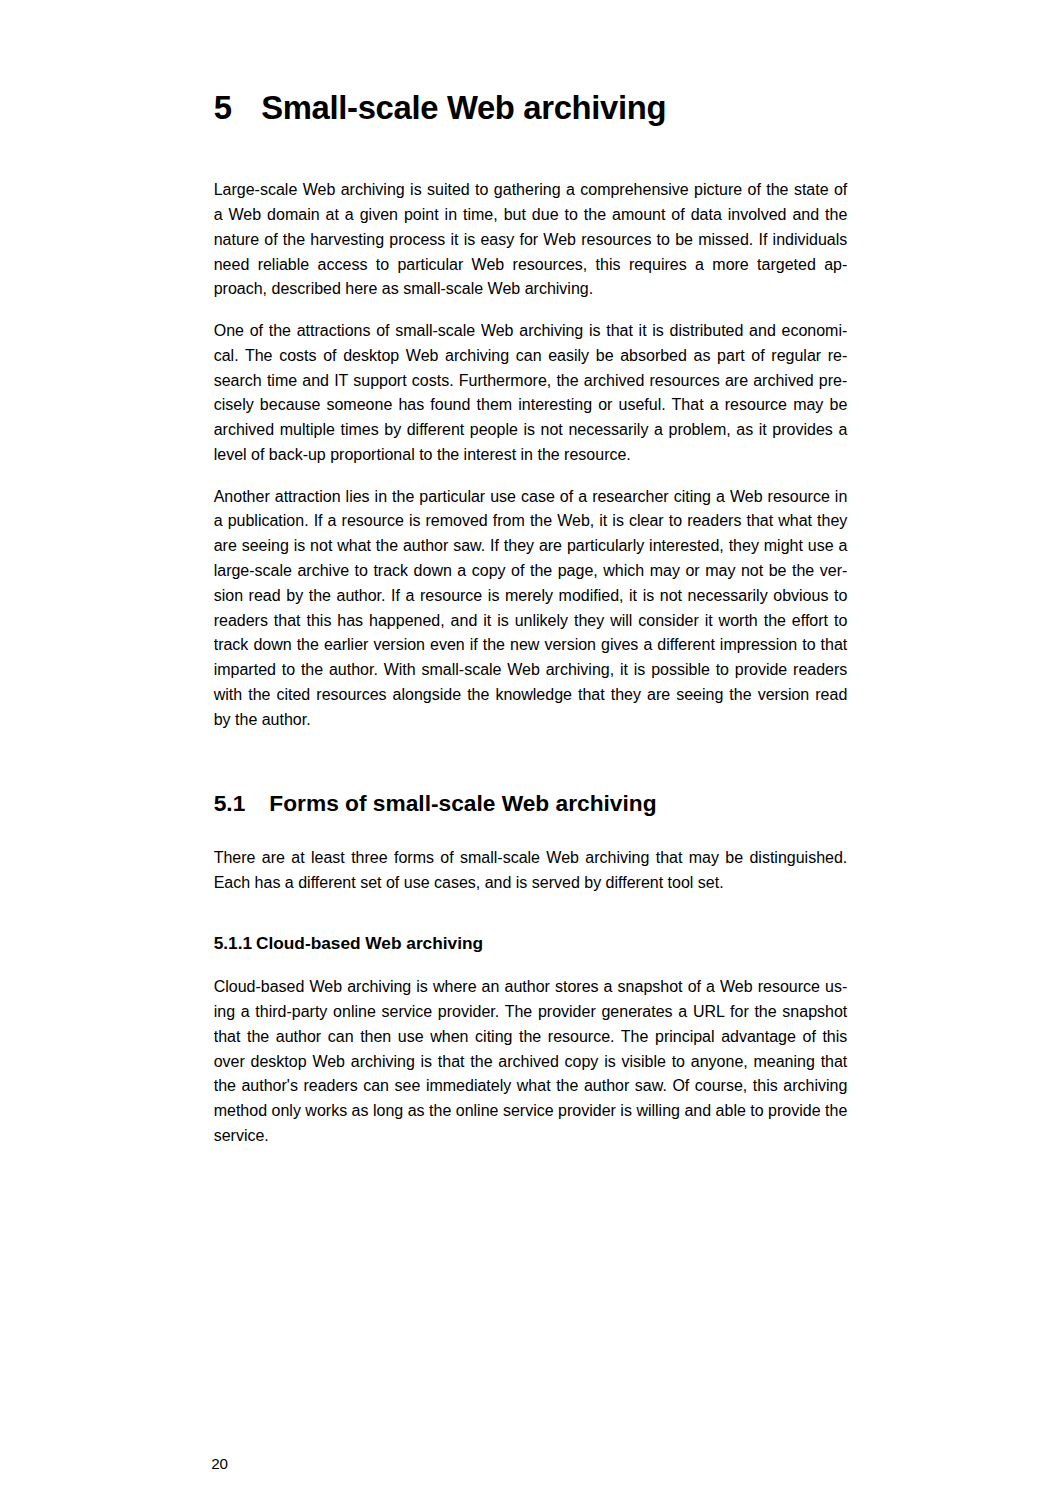5 Small-scale Web archiving
Large-scale Web archiving is suited to gathering a comprehensive picture of the state of a Web domain at a given point in time, but due to the amount of data involved and the nature of the harvesting process it is easy for Web resources to be missed. If individuals need reliable access to particular Web resources, this requires a more targeted approach, described here as small-scale Web archiving.
One of the attractions of small-scale Web archiving is that it is distributed and economical. The costs of desktop Web archiving can easily be absorbed as part of regular research time and IT support costs. Furthermore, the archived resources are archived precisely because someone has found them interesting or useful. That a resource may be archived multiple times by different people is not necessarily a problem, as it provides a level of back-up proportional to the interest in the resource.
Another attraction lies in the particular use case of a researcher citing a Web resource in a publication. If a resource is removed from the Web, it is clear to readers that what they are seeing is not what the author saw. If they are particularly interested, they might use a large-scale archive to track down a copy of the page, which may or may not be the version read by the author. If a resource is merely modified, it is not necessarily obvious to readers that this has happened, and it is unlikely they will consider it worth the effort to track down the earlier version even if the new version gives a different impression to that imparted to the author. With small-scale Web archiving, it is possible to provide readers with the cited resources alongside the knowledge that they are seeing the version read by the author.
5.1 Forms of small-scale Web archiving
There are at least three forms of small-scale Web archiving that may be distinguished. Each has a different set of use cases, and is served by different tool set.
5.1.1 Cloud-based Web archiving
Cloud-based Web archiving is where an author stores a snapshot of a Web resource using a third-party online service provider. The provider generates a URL for the snapshot that the author can then use when citing the resource. The principal advantage of this over desktop Web archiving is that the archived copy is visible to anyone, meaning that the author's readers can see immediately what the author saw. Of course, this archiving method only works as long as the online service provider is willing and able to provide the service.
20